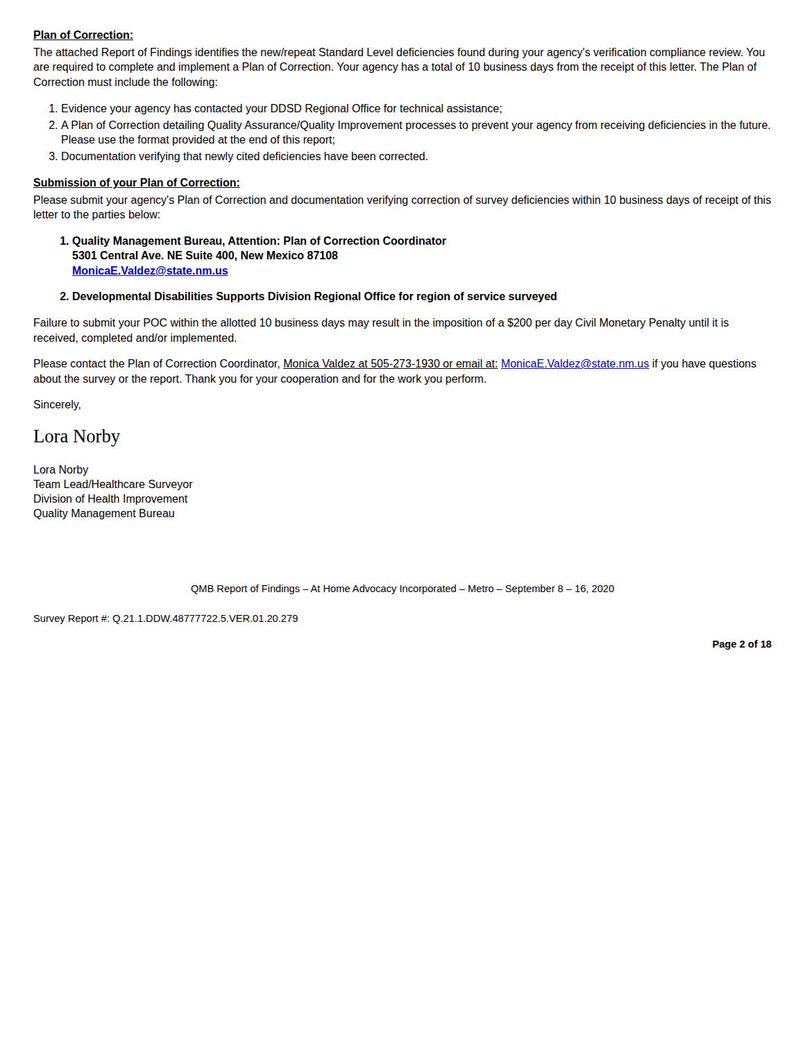Plan of Correction:
The attached Report of Findings identifies the new/repeat Standard Level deficiencies found during your agency's verification compliance review. You are required to complete and implement a Plan of Correction. Your agency has a total of 10 business days from the receipt of this letter. The Plan of Correction must include the following:
Evidence your agency has contacted your DDSD Regional Office for technical assistance;
A Plan of Correction detailing Quality Assurance/Quality Improvement processes to prevent your agency from receiving deficiencies in the future. Please use the format provided at the end of this report;
Documentation verifying that newly cited deficiencies have been corrected.
Submission of your Plan of Correction:
Please submit your agency's Plan of Correction and documentation verifying correction of survey deficiencies within 10 business days of receipt of this letter to the parties below:
Quality Management Bureau, Attention: Plan of Correction Coordinator
5301 Central Ave. NE Suite 400, New Mexico 87108
MonicaE.Valdez@state.nm.us
Developmental Disabilities Supports Division Regional Office for region of service surveyed
Failure to submit your POC within the allotted 10 business days may result in the imposition of a $200 per day Civil Monetary Penalty until it is received, completed and/or implemented.
Please contact the Plan of Correction Coordinator, Monica Valdez at 505-273-1930 or email at: MonicaE.Valdez@state.nm.us if you have questions about the survey or the report. Thank you for your cooperation and for the work you perform.
Sincerely,
Lora Norby
Lora Norby
Team Lead/Healthcare Surveyor
Division of Health Improvement
Quality Management Bureau
QMB Report of Findings – At Home Advocacy Incorporated – Metro – September 8 – 16, 2020
Survey Report #: Q.21.1.DDW.48777722.5.VER.01.20.279
Page 2 of 18